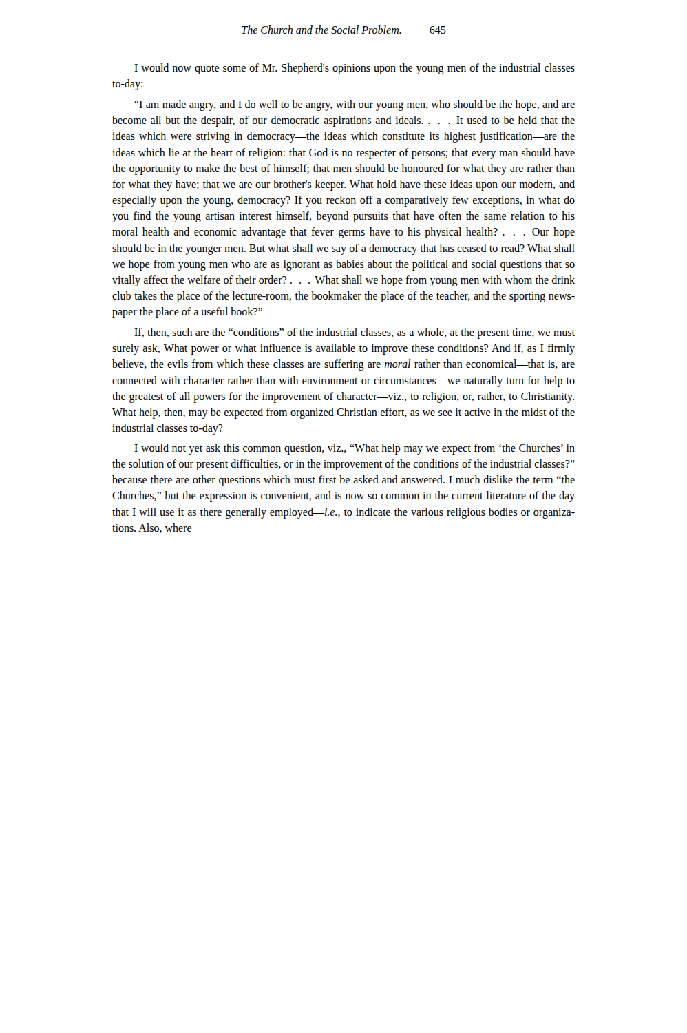The Church and the Social Problem. 645
I would now quote some of Mr. Shepherd's opinions upon the young men of the industrial classes to-day:
“I am made angry, and I do well to be angry, with our young men, who should be the hope, and are become all but the despair, of our democratic aspirations and ideals. . . . It used to be held that the ideas which were striving in democracy—the ideas which constitute its highest justification—are the ideas which lie at the heart of religion: that God is no respecter of persons; that every man should have the opportunity to make the best of himself; that men should be honoured for what they are rather than for what they have; that we are our brother's keeper. What hold have these ideas upon our modern, and especially upon the young, democracy? If you reckon off a comparatively few exceptions, in what do you find the young artisan interest himself, beyond pursuits that have often the same relation to his moral health and economic advantage that fever germs have to his physical health? . . . Our hope should be in the younger men. But what shall we say of a democracy that has ceased to read? What shall we hope from young men who are as ignorant as babies about the political and social questions that so vitally affect the welfare of their order? . . . What shall we hope from young men with whom the drink club takes the place of the lecture-room, the bookmaker the place of the teacher, and the sporting newspaper the place of a useful book?”
If, then, such are the “conditions” of the industrial classes, as a whole, at the present time, we must surely ask, What power or what influence is available to improve these conditions? And if, as I firmly believe, the evils from which these classes are suffering are moral rather than economical—that is, are connected with character rather than with environment or circumstances—we naturally turn for help to the greatest of all powers for the improvement of character—viz., to religion, or, rather, to Christianity. What help, then, may be expected from organized Christian effort, as we see it active in the midst of the industrial classes to-day?
I would not yet ask this common question, viz., “What help may we expect from ‘the Churches’ in the solution of our present difficulties, or in the improvement of the conditions of the industrial classes?” because there are other questions which must first be asked and answered. I much dislike the term “the Churches,” but the expression is convenient, and is now so common in the current literature of the day that I will use it as there generally employed—i.e., to indicate the various religious bodies or organizations. Also, where